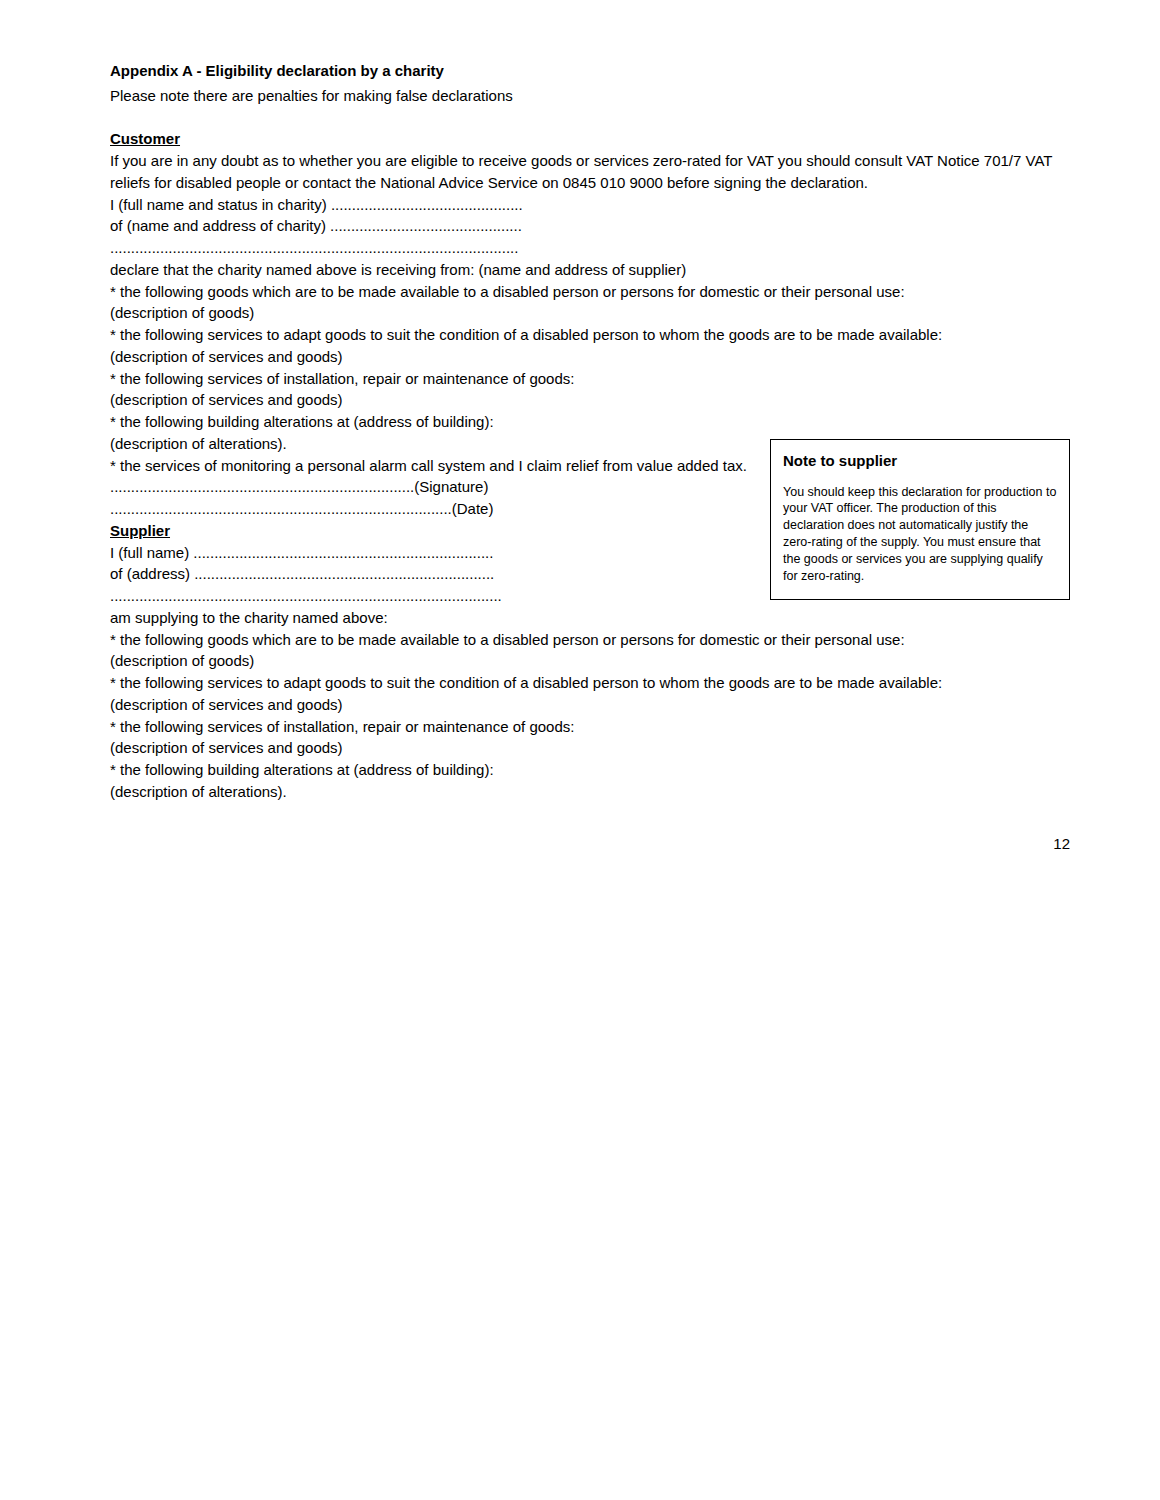Appendix A - Eligibility declaration by a charity
Please note there are penalties for making false declarations
Customer
If you are in any doubt as to whether you are eligible to receive goods or services zero-rated for VAT you should consult VAT Notice 701/7 VAT reliefs for disabled people or contact the National Advice Service on 0845 010 9000 before signing the declaration.
I (full name and status in charity) ..............................................
of (name and address of charity) ..............................................
..................................................................................................
declare that the charity named above is receiving from: (name and address of supplier)
* the following goods which are to be made available to a disabled person or persons for domestic or their personal use:
(description of goods)
* the following services to adapt goods to suit the condition of a disabled person to whom the goods are to be made available:
(description of services and goods)
* the following services of installation, repair or maintenance of goods:
(description of services and goods)
* the following building alterations at (address of building):
Note to supplier
You should keep this declaration for production to your VAT officer. The production of this declaration does not automatically justify the zero-rating of the supply. You must ensure that the goods or services you are supplying qualify for zero-rating.
(description of alterations).
* the services of monitoring a personal alarm call system and I claim relief from value added tax.
.........................................................................(Signature)
..................................................................................(Date)
Supplier
I (full name) ........................................................................
of (address) ........................................................................
..............................................................................................
am supplying to the charity named above:
* the following goods which are to be made available to a disabled person or persons for domestic or their personal use:
(description of goods)
* the following services to adapt goods to suit the condition of a disabled person to whom the goods are to be made available:
(description of services and goods)
* the following services of installation, repair or maintenance of goods:
(description of services and goods)
* the following building alterations at (address of building):
(description of alterations).
12